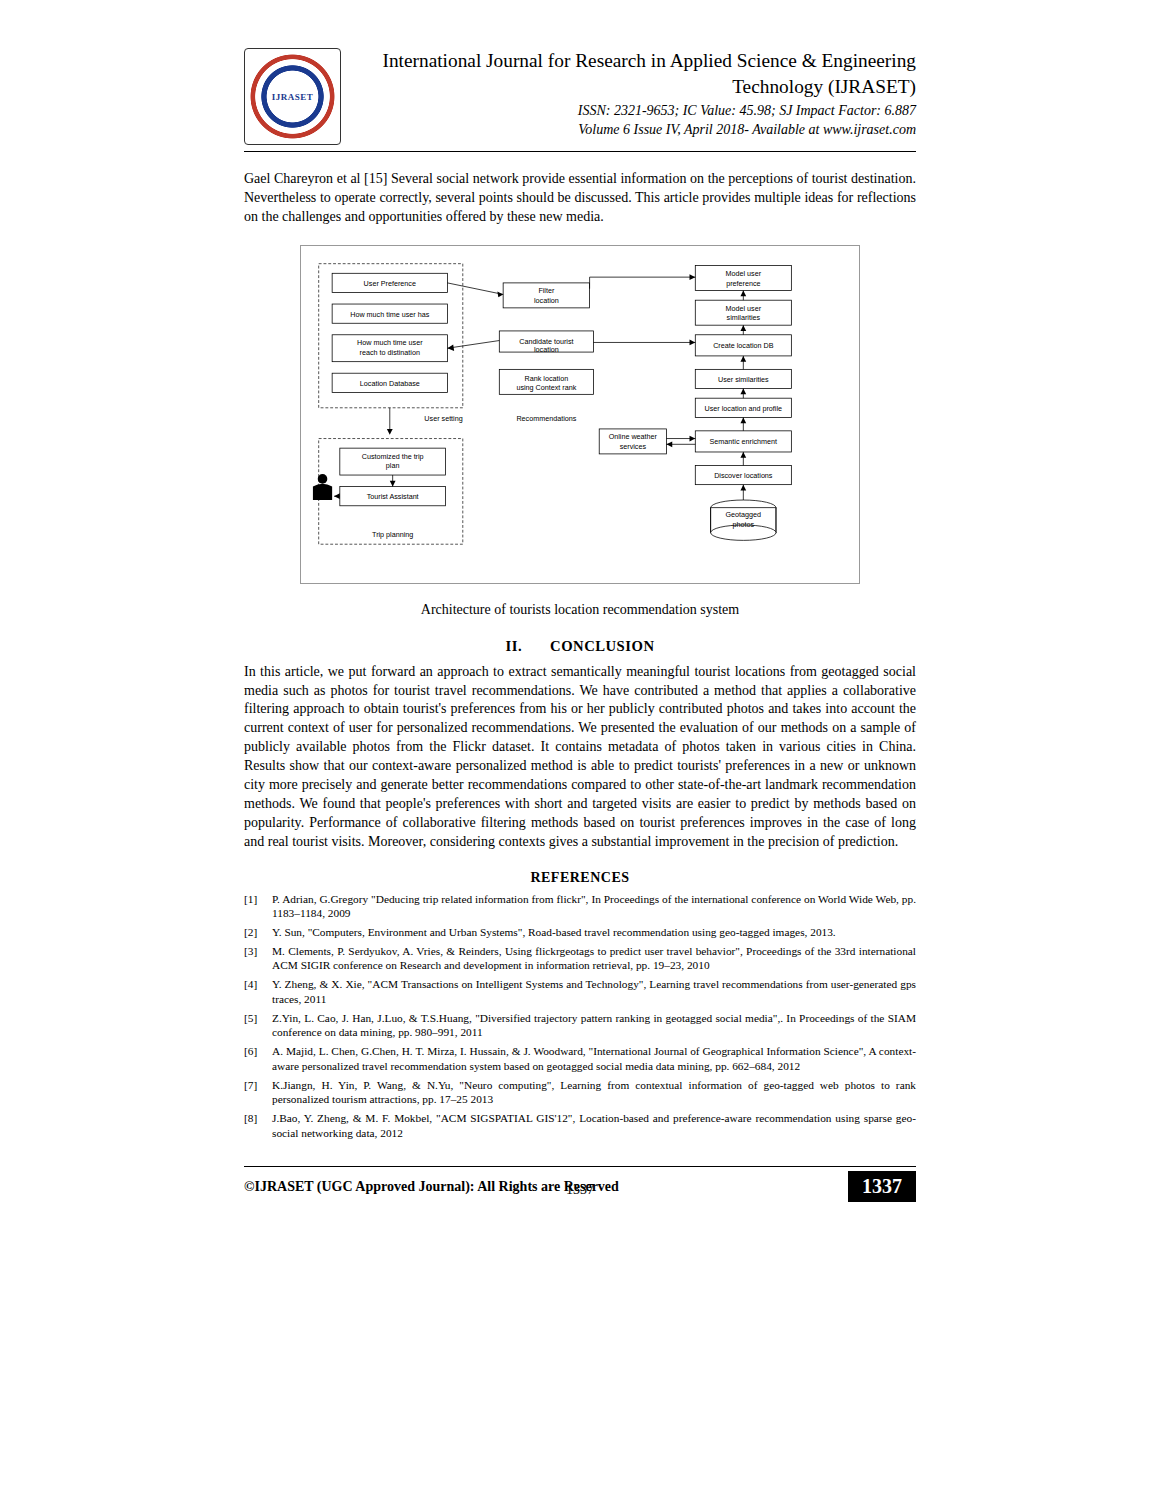International Journal for Research in Applied Science & Engineering Technology (IJRASET)
ISSN: 2321-9653; IC Value: 45.98; SJ Impact Factor: 6.887
Volume 6 Issue IV, April 2018- Available at www.ijraset.com
Gael Chareyron et al [15] Several social network provide essential information on the perceptions of tourist destination. Nevertheless to operate correctly, several points should be discussed. This article provides multiple ideas for reflections on the challenges and opportunities offered by these new media.
User Preference How much time user has How much time user reach to distination Location Database User setting Customized the trip plan Tourist Assistant Trip planning Filter location Candidate tourist location Rank location using Context rank Recommendations Model user preference Model user similarities Create location DB User similarities User location and profile Semantic enrichment Discover locations Online weather services Geotagged photos
Architecture of tourists location recommendation system
II. CONCLUSION
In this article, we put forward an approach to extract semantically meaningful tourist locations from geotagged social media such as photos for tourist travel recommendations. We have contributed a method that applies a collaborative filtering approach to obtain tourist's preferences from his or her publicly contributed photos and takes into account the current context of user for personalized recommendations. We presented the evaluation of our methods on a sample of publicly available photos from the Flickr dataset. It contains metadata of photos taken in various cities in China. Results show that our context-aware personalized method is able to predict tourists' preferences in a new or unknown city more precisely and generate better recommendations compared to other state-of-the-art landmark recommendation methods. We found that people's preferences with short and targeted visits are easier to predict by methods based on popularity. Performance of collaborative filtering methods based on tourist preferences improves in the case of long and real tourist visits. Moreover, considering contexts gives a substantial improvement in the precision of prediction.
REFERENCES
P. Adrian, G.Gregory "Deducing trip related information from flickr", In Proceedings of the international conference on World Wide Web, pp. 1183–1184, 2009
Y. Sun, "Computers, Environment and Urban Systems", Road-based travel recommendation using geo-tagged images, 2013.
M. Clements, P. Serdyukov, A. Vries, & Reinders, Using flickrgeotags to predict user travel behavior", Proceedings of the 33rd international ACM SIGIR conference on Research and development in information retrieval, pp. 19–23, 2010
Y. Zheng, & X. Xie, "ACM Transactions on Intelligent Systems and Technology", Learning travel recommendations from user-generated gps traces, 2011
Z.Yin, L. Cao, J. Han, J.Luo, & T.S.Huang, "Diversified trajectory pattern ranking in geotagged social media",. In Proceedings of the SIAM conference on data mining, pp. 980–991, 2011
A. Majid, L. Chen, G.Chen, H. T. Mirza, I. Hussain, & J. Woodward, "International Journal of Geographical Information Science", A context-aware personalized travel recommendation system based on geotagged social media data mining, pp. 662–684, 2012
K.Jiangn, H. Yin, P. Wang, & N.Yu, "Neuro computing", Learning from contextual information of geo-tagged web photos to rank personalized tourism attractions, pp. 17–25 2013
J.Bao, Y. Zheng, & M. F. Mokbel, "ACM SIGSPATIAL GIS'12", Location-based and preference-aware recommendation using sparse geo-social networking data, 2012
©IJRASET (UGC Approved Journal): All Rights are Reserved
1337
1337